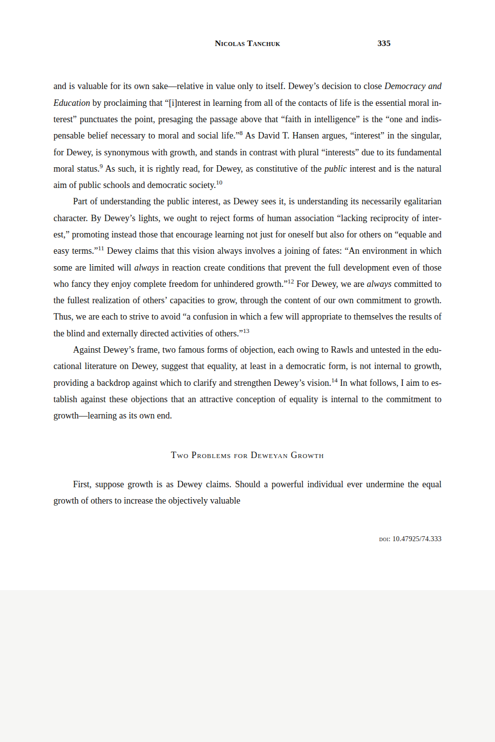Nicolas Tanchuk 335
and is valuable for its own sake—relative in value only to itself. Dewey’s decision to close Democracy and Education by proclaiming that “[i]nterest in learning from all of the contacts of life is the essential moral interest” punctuates the point, presaging the passage above that “faith in intelligence” is the “one and indispensable belief necessary to moral and social life.”8 As David T. Hansen argues, “interest” in the singular, for Dewey, is synonymous with growth, and stands in contrast with plural “interests” due to its fundamental moral status.9 As such, it is rightly read, for Dewey, as constitutive of the public interest and is the natural aim of public schools and democratic society.10
Part of understanding the public interest, as Dewey sees it, is understanding its necessarily egalitarian character. By Dewey’s lights, we ought to reject forms of human association “lacking reciprocity of interest,” promoting instead those that encourage learning not just for oneself but also for others on “equable and easy terms.”11 Dewey claims that this vision always involves a joining of fates: “An environment in which some are limited will always in reaction create conditions that prevent the full development even of those who fancy they enjoy complete freedom for unhindered growth.”12 For Dewey, we are always committed to the fullest realization of others’ capacities to grow, through the content of our own commitment to growth. Thus, we are each to strive to avoid “a confusion in which a few will appropriate to themselves the results of the blind and externally directed activities of others.”13
Against Dewey’s frame, two famous forms of objection, each owing to Rawls and untested in the educational literature on Dewey, suggest that equality, at least in a democratic form, is not internal to growth, providing a backdrop against which to clarify and strengthen Dewey’s vision.14 In what follows, I aim to establish against these objections that an attractive conception of equality is internal to the commitment to growth—learning as its own end.
Two Problems for Deweyan Growth
First, suppose growth is as Dewey claims. Should a powerful individual ever undermine the equal growth of others to increase the objectively valuable
doi: 10.47925/74.333